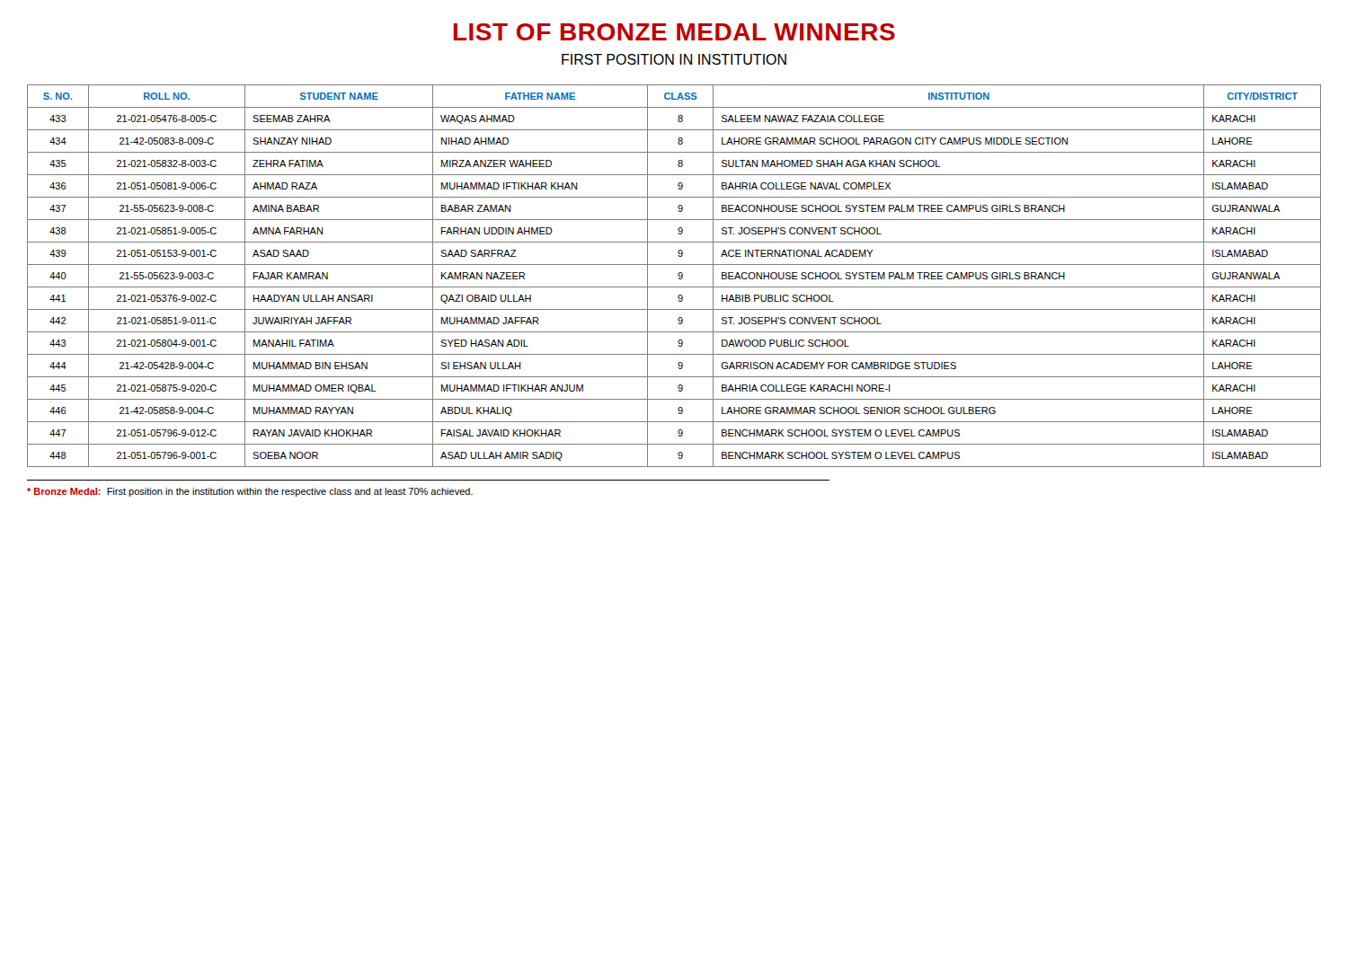LIST OF BRONZE MEDAL WINNERS
FIRST POSITION IN INSTITUTION
| S. NO. | ROLL NO. | STUDENT NAME | FATHER NAME | CLASS | INSTITUTION | CITY/DISTRICT |
| --- | --- | --- | --- | --- | --- | --- |
| 433 | 21-021-05476-8-005-C | SEEMAB ZAHRA | WAQAS AHMAD | 8 | SALEEM NAWAZ FAZAIA COLLEGE | KARACHI |
| 434 | 21-42-05083-8-009-C | SHANZAY NIHAD | NIHAD AHMAD | 8 | LAHORE GRAMMAR SCHOOL PARAGON CITY CAMPUS MIDDLE SECTION | LAHORE |
| 435 | 21-021-05832-8-003-C | ZEHRA FATIMA | MIRZA ANZER WAHEED | 8 | SULTAN MAHOMED SHAH AGA KHAN SCHOOL | KARACHI |
| 436 | 21-051-05081-9-006-C | AHMAD RAZA | MUHAMMAD IFTIKHAR KHAN | 9 | BAHRIA COLLEGE NAVAL COMPLEX | ISLAMABAD |
| 437 | 21-55-05623-9-008-C | AMINA BABAR | BABAR ZAMAN | 9 | BEACONHOUSE SCHOOL SYSTEM PALM TREE CAMPUS GIRLS BRANCH | GUJRANWALA |
| 438 | 21-021-05851-9-005-C | AMNA FARHAN | FARHAN UDDIN AHMED | 9 | ST. JOSEPH'S CONVENT SCHOOL | KARACHI |
| 439 | 21-051-05153-9-001-C | ASAD SAAD | SAAD SARFRAZ | 9 | ACE INTERNATIONAL ACADEMY | ISLAMABAD |
| 440 | 21-55-05623-9-003-C | FAJAR KAMRAN | KAMRAN NAZEER | 9 | BEACONHOUSE SCHOOL SYSTEM PALM TREE CAMPUS GIRLS BRANCH | GUJRANWALA |
| 441 | 21-021-05376-9-002-C | HAADYAN ULLAH ANSARI | QAZI OBAID ULLAH | 9 | HABIB PUBLIC SCHOOL | KARACHI |
| 442 | 21-021-05851-9-011-C | JUWAIRIYAH JAFFAR | MUHAMMAD JAFFAR | 9 | ST. JOSEPH'S CONVENT SCHOOL | KARACHI |
| 443 | 21-021-05804-9-001-C | MANAHIL FATIMA | SYED HASAN ADIL | 9 | DAWOOD PUBLIC SCHOOL | KARACHI |
| 444 | 21-42-05428-9-004-C | MUHAMMAD BIN EHSAN | SI EHSAN ULLAH | 9 | GARRISON ACADEMY FOR CAMBRIDGE STUDIES | LAHORE |
| 445 | 21-021-05875-9-020-C | MUHAMMAD OMER IQBAL | MUHAMMAD IFTIKHAR ANJUM | 9 | BAHRIA COLLEGE KARACHI NORE-I | KARACHI |
| 446 | 21-42-05858-9-004-C | MUHAMMAD RAYYAN | ABDUL KHALIQ | 9 | LAHORE GRAMMAR SCHOOL SENIOR SCHOOL GULBERG | LAHORE |
| 447 | 21-051-05796-9-012-C | RAYAN JAVAID KHOKHAR | FAISAL JAVAID KHOKHAR | 9 | BENCHMARK SCHOOL SYSTEM O LEVEL CAMPUS | ISLAMABAD |
| 448 | 21-051-05796-9-001-C | SOEBA NOOR | ASAD ULLAH AMIR SADIQ | 9 | BENCHMARK SCHOOL SYSTEM O LEVEL CAMPUS | ISLAMABAD |
* Bronze Medal: First position in the institution within the respective class and at least 70% achieved.